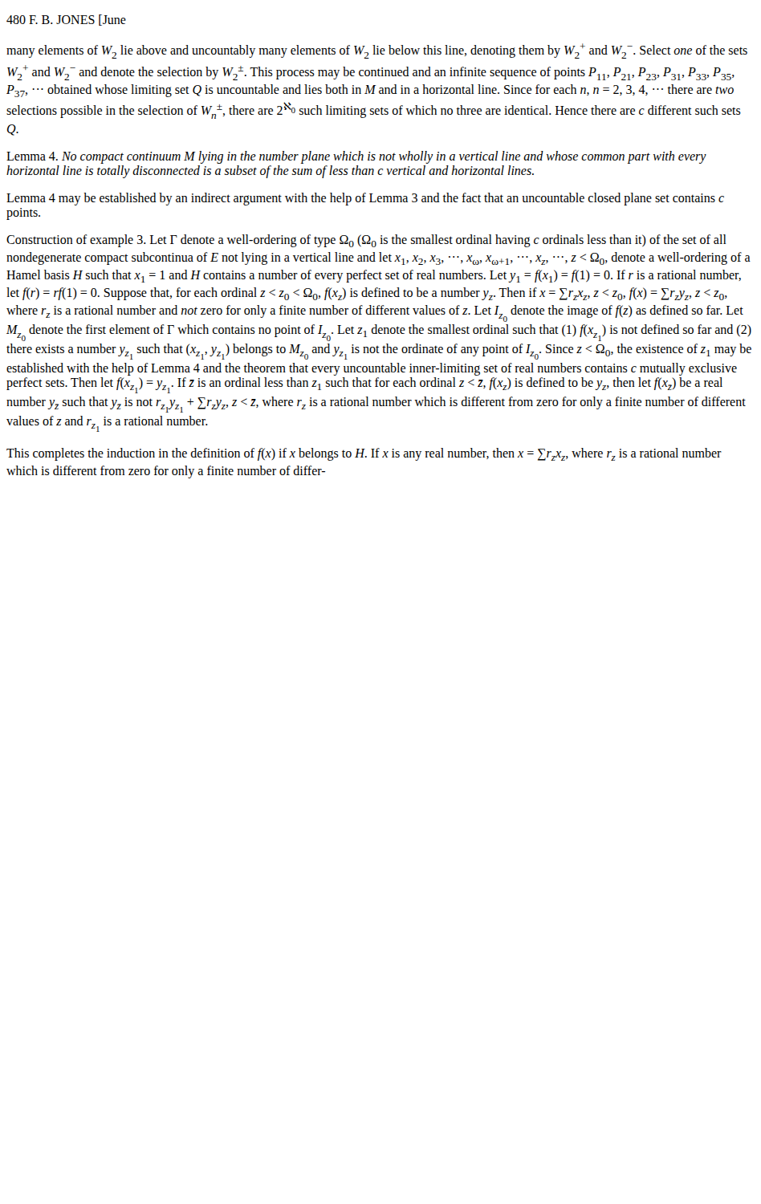480 F. B. JONES [June
many elements of W2 lie above and uncountably many elements of W2 lie below this line, denoting them by W2+ and W2−. Select one of the sets W2+ and W2− and denote the selection by W2±. This process may be continued and an infinite sequence of points P11, P21, P23, P31, P33, P35, P37, ··· obtained whose limiting set Q is uncountable and lies both in M and in a horizontal line. Since for each n, n = 2, 3, 4, ··· there are two selections possible in the selection of Wn±, there are 2ℵ0 such limiting sets of which no three are identical. Hence there are c different such sets Q.
Lemma 4. No compact continuum M lying in the number plane which is not wholly in a vertical line and whose common part with every horizontal line is totally disconnected is a subset of the sum of less than c vertical and horizontal lines.
Lemma 4 may be established by an indirect argument with the help of Lemma 3 and the fact that an uncountable closed plane set contains c points.
Construction of example 3. Let Γ denote a well-ordering of type Ω0 (Ω0 is the smallest ordinal having c ordinals less than it) of the set of all nondegenerate compact subcontinua of E not lying in a vertical line and let x1, x2, x3, ···, xω, xω+1, ···, xz, ···, z < Ω0, denote a well-ordering of a Hamel basis H such that x1 = 1 and H contains a number of every perfect set of real numbers. Let y1 = f(x1) = f(1) = 0. If r is a rational number, let f(r) = rf(1) = 0. Suppose that, for each ordinal z < z0 < Ω0, f(xz) is defined to be a number yz. Then if x = ∑rzxz, z < z0, f(x) = ∑rzyz, z < z0, where rz is a rational number and not zero for only a finite number of different values of z. Let Iz0 denote the image of f(z) as defined so far. Let Mz0 denote the first element of Γ which contains no point of Iz0. Let z1 denote the smallest ordinal such that (1) f(xz1) is not defined so far and (2) there exists a number yz1 such that (xz1, yz1) belongs to Mz0 and yz1 is not the ordinate of any point of Iz0. Since z < Ω0, the existence of z1 may be established with the help of Lemma 4 and the theorem that every uncountable inner-limiting set of real numbers contains c mutually exclusive perfect sets. Then let f(xz1) = yz1. If z̄ is an ordinal less than z1 such that for each ordinal z < z̄, f(xz) is defined to be yz, then let f(xz̄) be a real number yz̄ such that yz̄ is not rz1yz1 + ∑rzyz, z < z̄, where rz is a rational number which is different from zero for only a finite number of different values of z and rz1 is a rational number.
This completes the induction in the definition of f(x) if x belongs to H. If x is any real number, then x = ∑rzxz, where rz is a rational number which is different from zero for only a finite number of differ-